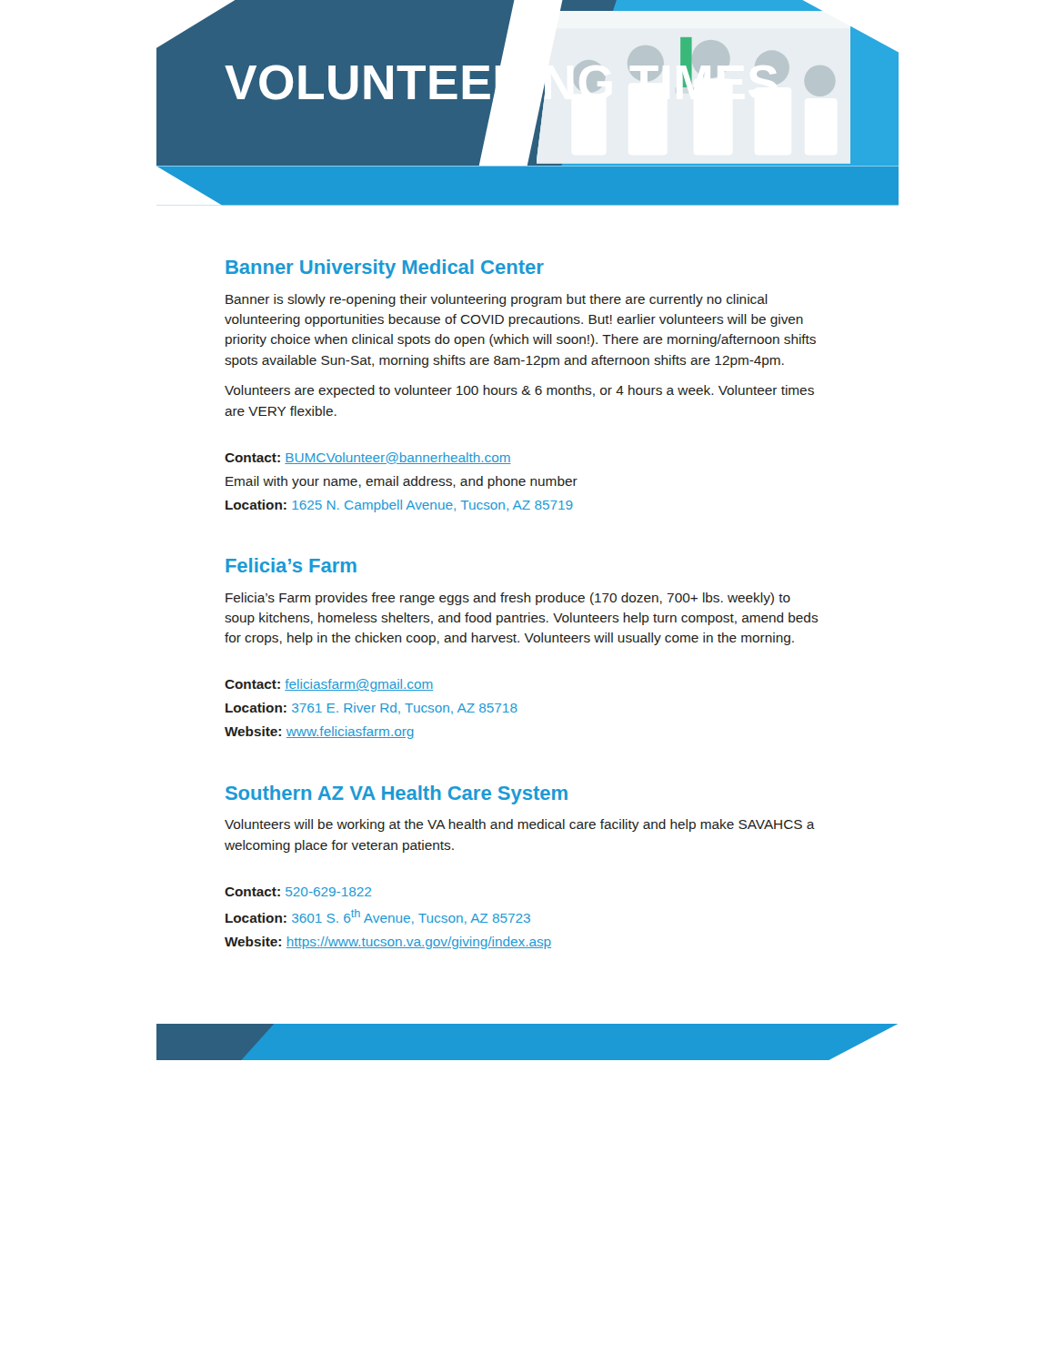Volunteering Times
Banner University Medical Center
Banner is slowly re-opening their volunteering program but there are currently no clinical volunteering opportunities because of COVID precautions. But! earlier volunteers will be given priority choice when clinical spots do open (which will soon!). There are morning/afternoon shifts spots available Sun-Sat, morning shifts are 8am-12pm and afternoon shifts are 12pm-4pm.
Volunteers are expected to volunteer 100 hours & 6 months, or 4 hours a week. Volunteer times are VERY flexible.
Contact: BUMCVolunteer@bannerhealth.com
Email with your name, email address, and phone number
Location: 1625 N. Campbell Avenue, Tucson, AZ 85719
Felicia’s Farm
Felicia’s Farm provides free range eggs and fresh produce (170 dozen, 700+ lbs. weekly) to soup kitchens, homeless shelters, and food pantries. Volunteers help turn compost, amend beds for crops, help in the chicken coop, and harvest. Volunteers will usually come in the morning.
Contact: feliciasfarm@gmail.com
Location: 3761 E. River Rd, Tucson, AZ 85718
Website: www.feliciasfarm.org
Southern AZ VA Health Care System
Volunteers will be working at the VA health and medical care facility and help make SAVAHCS a welcoming place for veteran patients.
Contact: 520-629-1822
Location: 3601 S. 6th Avenue, Tucson, AZ 85723
Website: https://www.tucson.va.gov/giving/index.asp